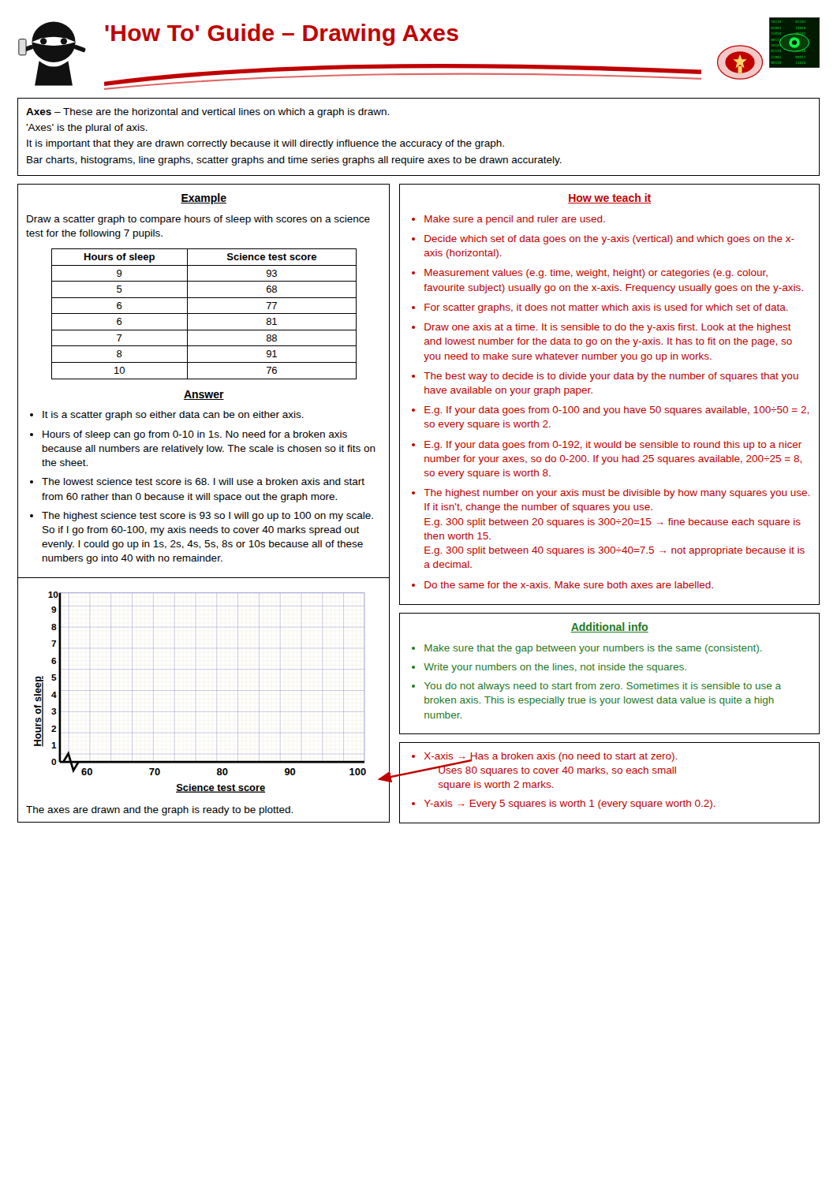'How To' Guide – Drawing Axes
10110 01001 11010 00111 10101 01110 11001 00110 01101 10010 00101 11100 01011 10110 00011 11010
Axes – These are the horizontal and vertical lines on which a graph is drawn.
'Axes' is the plural of axis.
It is important that they are drawn correctly because it will directly influence the accuracy of the graph.
Bar charts, histograms, line graphs, scatter graphs and time series graphs all require axes to be drawn accurately.
Example
Draw a scatter graph to compare hours of sleep with scores on a science test for the following 7 pupils.
| Hours of sleep | Science test score |
| --- | --- |
| 9 | 93 |
| 5 | 68 |
| 6 | 77 |
| 6 | 81 |
| 7 | 88 |
| 8 | 91 |
| 10 | 76 |
Answer
It is a scatter graph so either data can be on either axis.
Hours of sleep can go from 0-10 in 1s. No need for a broken axis because all numbers are relatively low. The scale is chosen so it fits on the sheet.
The lowest science test score is 68. I will use a broken axis and start from 60 rather than 0 because it will space out the graph more.
The highest science test score is 93 so I will go up to 100 on my scale. So if I go from 60-100, my axis needs to cover 40 marks spread out evenly. I could go up in 1s, 2s, 4s, 5s, 8s or 10s because all of these numbers go into 40 with no remainder.
0 1 2 3 4 5 6 7 8 9 10 60 70 80 90 100 Hours of sleep Science test score
The axes are drawn and the graph is ready to be plotted.
How we teach it
Make sure a pencil and ruler are used.
Decide which set of data goes on the y-axis (vertical) and which goes on the x-axis (horizontal).
Measurement values (e.g. time, weight, height) or categories (e.g. colour, favourite subject) usually go on the x-axis. Frequency usually goes on the y-axis.
For scatter graphs, it does not matter which axis is used for which set of data.
Draw one axis at a time. It is sensible to do the y-axis first. Look at the highest and lowest number for the data to go on the y-axis. It has to fit on the page, so you need to make sure whatever number you go up in works.
The best way to decide is to divide your data by the number of squares that you have available on your graph paper.
E.g. If your data goes from 0-100 and you have 50 squares available, 100÷50 = 2, so every square is worth 2.
E.g. If your data goes from 0-192, it would be sensible to round this up to a nicer number for your axes, so do 0-200. If you had 25 squares available, 200÷25 = 8, so every square is worth 8.
The highest number on your axis must be divisible by how many squares you use. If it isn't, change the number of squares you use.
E.g. 300 split between 20 squares is 300÷20=15 → fine because each square is then worth 15.
E.g. 300 split between 40 squares is 300÷40=7.5 → not appropriate because it is a decimal.
Do the same for the x-axis. Make sure both axes are labelled.
Additional info
Make sure that the gap between your numbers is the same (consistent).
Write your numbers on the lines, not inside the squares.
You do not always need to start from zero. Sometimes it is sensible to use a broken axis. This is especially true is your lowest data value is quite a high number.
X-axis → Has a broken axis (no need to start at zero). Uses 80 squares to cover 40 marks, so each small square is worth 2 marks.
Y-axis → Every 5 squares is worth 1 (every square worth 0.2).